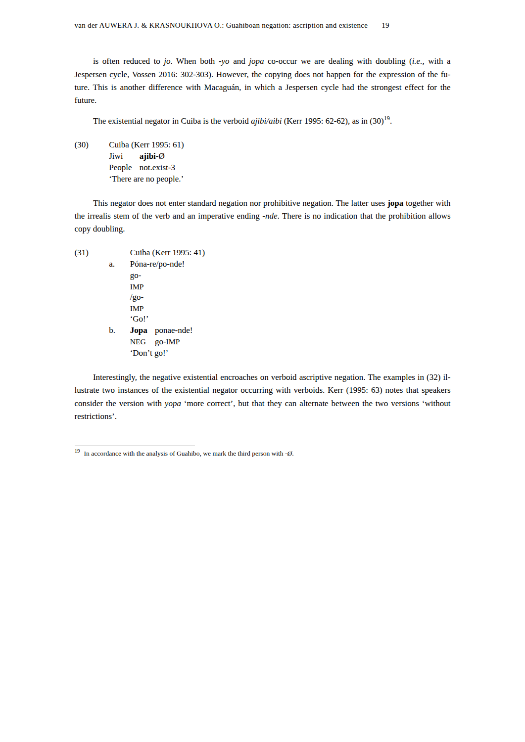van der AUWERA J. & KRASNOUKHOVA O.: Guahiboan negation: ascription and existence19
is often reduced to jo. When both -yo and jopa co-occur we are dealing with doubling (i.e., with a Jespersen cycle, Vossen 2016: 302-303). However, the copying does not happen for the expression of the future. This is another difference with Macaguán, in which a Jespersen cycle had the strongest effect for the future.
The existential negator in Cuiba is the verboid ajibi/aibi (Kerr 1995: 62-62), as in (30)19.
| (30) | Cuiba (Kerr 1995: 61) |
| | / Jiwi / ajibi -Ø / / People / not.exist-3 / ‘There are no people.’ |
This negator does not enter standard negation nor prohibitive negation. The latter uses jopa together with the irrealis stem of the verb and an imperative ending -nde. There is no indication that the prohibition allows copy doubling.
| (31) | | Cuiba (Kerr 1995: 41) |
| | a. | Póna-re/po-nde! go- IMP /go- IMP ‘Go!’ |
| | b. | / Jopa / ponae-nde! / / NEG / go- IMP / ‘Don’t go!’ |
Interestingly, the negative existential encroaches on verboid ascriptive negation. The examples in (32) illustrate two instances of the existential negator occurring with verboids. Kerr (1995: 63) notes that speakers consider the version with yopa ‘more correct’, but that they can alternate between the two versions ‘without restrictions’.
19 In accordance with the analysis of Guahibo, we mark the third person with -Ø.